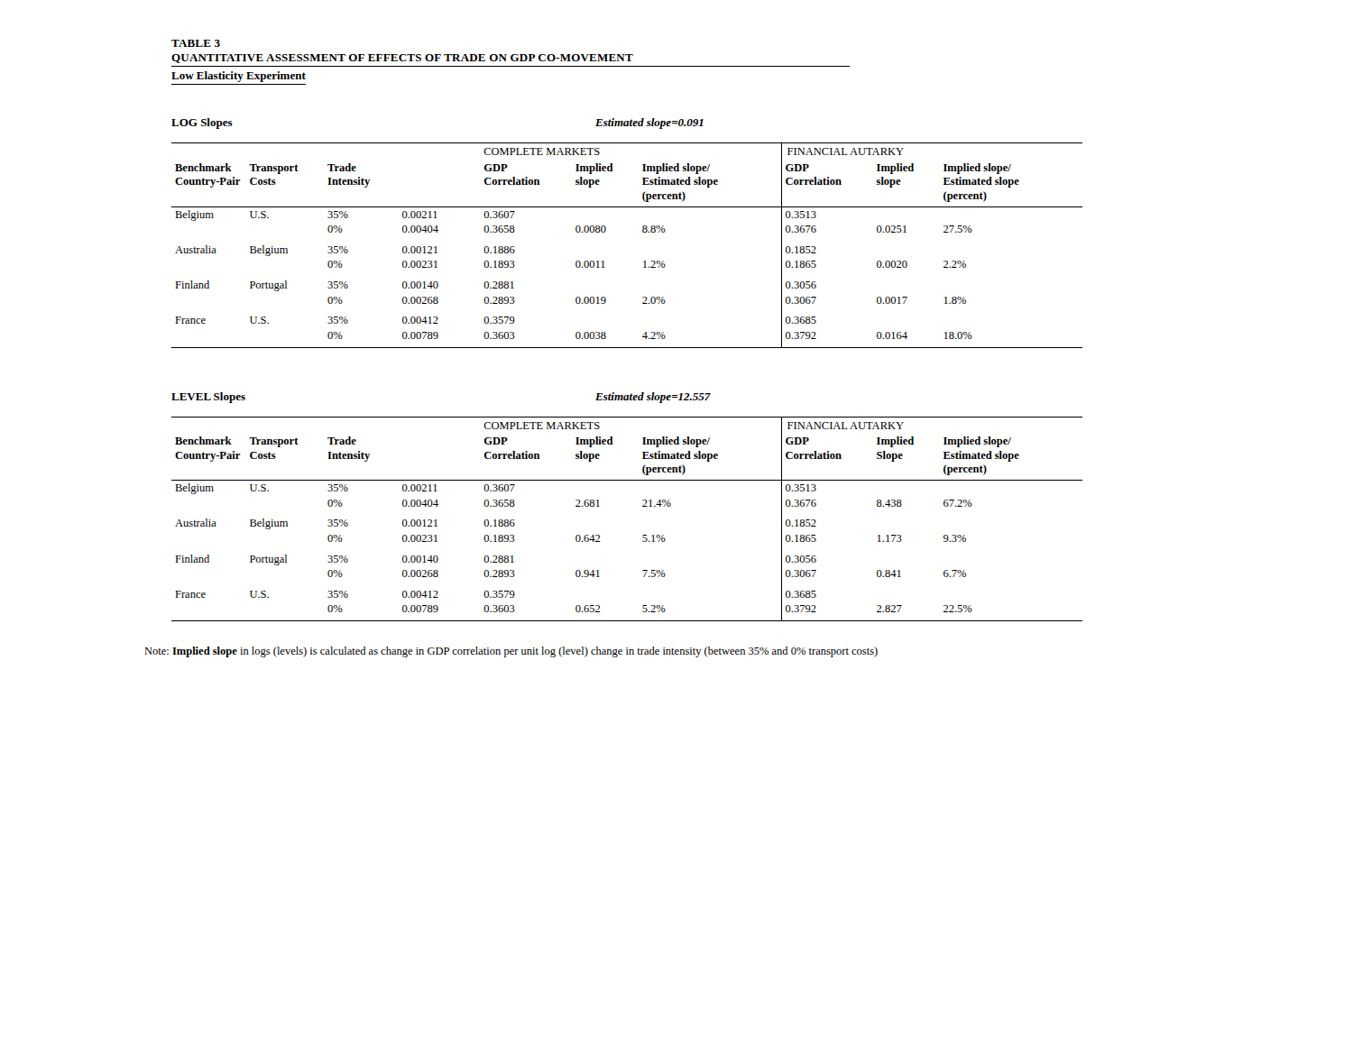TABLE 3
QUANTITATIVE ASSESSMENT OF EFFECTS OF TRADE ON GDP CO-MOVEMENT
Low Elasticity Experiment
LOG Slopes Estimated slope=0.091
| | | | | COMPLETE MARKETS | FINANCIAL AUTARKY |
| Benchmark | Transport | Trade | | GDP | Implied | Implied slope/ | GDP | Implied | Implied slope/ |
| Country-Pair | Costs | Intensity | | Correlation | slope | Estimated slope | Correlation | slope | Estimated slope |
| | | | | | | (percent) | | | (percent) |
| Belgium | U.S. | 35% | 0.00211 | 0.3607 | | | 0.3513 | | |
| | | 0% | 0.00404 | 0.3658 | 0.0080 | 8.8% | 0.3676 | 0.0251 | 27.5% |
| Australia | Belgium | 35% | 0.00121 | 0.1886 | | | 0.1852 | | |
| | | 0% | 0.00231 | 0.1893 | 0.0011 | 1.2% | 0.1865 | 0.0020 | 2.2% |
| Finland | Portugal | 35% | 0.00140 | 0.2881 | | | 0.3056 | | |
| | | 0% | 0.00268 | 0.2893 | 0.0019 | 2.0% | 0.3067 | 0.0017 | 1.8% |
| France | U.S. | 35% | 0.00412 | 0.3579 | | | 0.3685 | | |
| | | 0% | 0.00789 | 0.3603 | 0.0038 | 4.2% | 0.3792 | 0.0164 | 18.0% |
LEVEL Slopes Estimated slope=12.557
| | | | | COMPLETE MARKETS | FINANCIAL AUTARKY |
| Benchmark | Transport | Trade | | GDP | Implied | Implied slope/ | GDP | Implied | Implied slope/ |
| Country-Pair | Costs | Intensity | | Correlation | slope | Estimated slope | Correlation | Slope | Estimated slope |
| | | | | | | (percent) | | | (percent) |
| Belgium | U.S. | 35% | 0.00211 | 0.3607 | | | 0.3513 | | |
| | | 0% | 0.00404 | 0.3658 | 2.681 | 21.4% | 0.3676 | 8.438 | 67.2% |
| Australia | Belgium | 35% | 0.00121 | 0.1886 | | | 0.1852 | | |
| | | 0% | 0.00231 | 0.1893 | 0.642 | 5.1% | 0.1865 | 1.173 | 9.3% |
| Finland | Portugal | 35% | 0.00140 | 0.2881 | | | 0.3056 | | |
| | | 0% | 0.00268 | 0.2893 | 0.941 | 7.5% | 0.3067 | 0.841 | 6.7% |
| France | U.S. | 35% | 0.00412 | 0.3579 | | | 0.3685 | | |
| | | 0% | 0.00789 | 0.3603 | 0.652 | 5.2% | 0.3792 | 2.827 | 22.5% |
Note: Implied slope in logs (levels) is calculated as change in GDP correlation per unit log (level) change in trade intensity (between 35% and 0% transport costs)